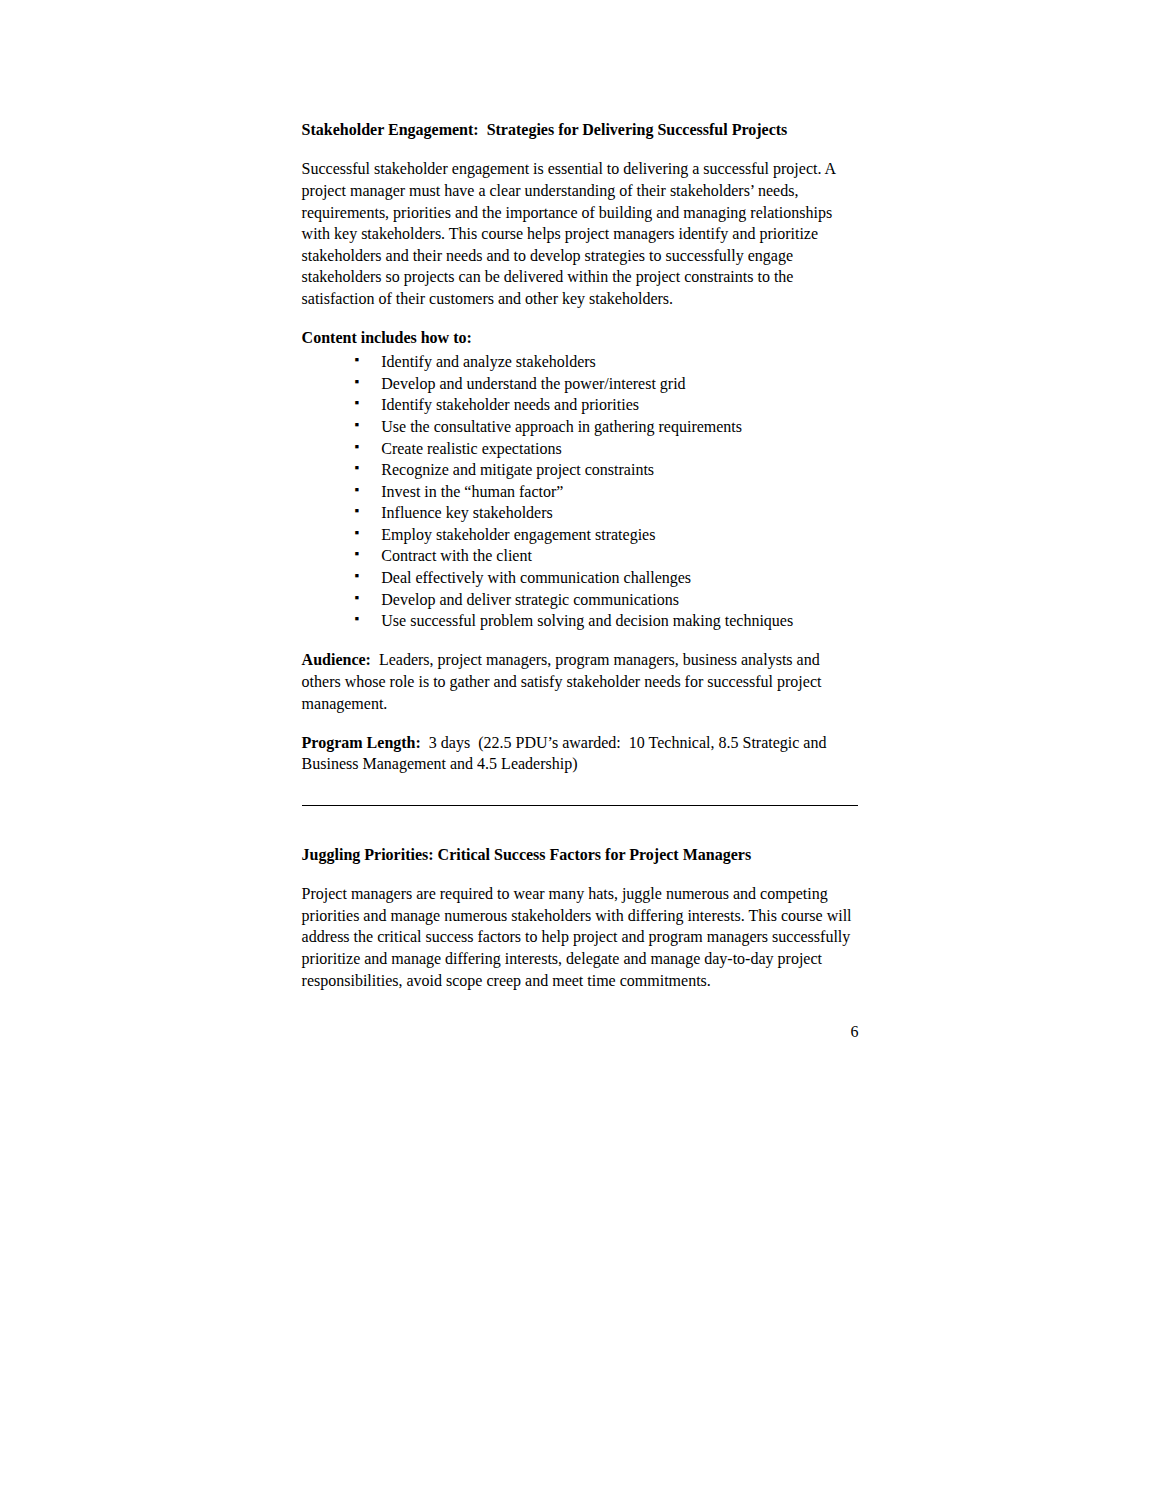Stakeholder Engagement: Strategies for Delivering Successful Projects
Successful stakeholder engagement is essential to delivering a successful project. A project manager must have a clear understanding of their stakeholders’ needs, requirements, priorities and the importance of building and managing relationships with key stakeholders. This course helps project managers identify and prioritize stakeholders and their needs and to develop strategies to successfully engage stakeholders so projects can be delivered within the project constraints to the satisfaction of their customers and other key stakeholders.
Content includes how to:
Identify and analyze stakeholders
Develop and understand the power/interest grid
Identify stakeholder needs and priorities
Use the consultative approach in gathering requirements
Create realistic expectations
Recognize and mitigate project constraints
Invest in the “human factor”
Influence key stakeholders
Employ stakeholder engagement strategies
Contract with the client
Deal effectively with communication challenges
Develop and deliver strategic communications
Use successful problem solving and decision making techniques
Audience: Leaders, project managers, program managers, business analysts and others whose role is to gather and satisfy stakeholder needs for successful project management.
Program Length: 3 days (22.5 PDU’s awarded: 10 Technical, 8.5 Strategic and Business Management and 4.5 Leadership)
Juggling Priorities: Critical Success Factors for Project Managers
Project managers are required to wear many hats, juggle numerous and competing priorities and manage numerous stakeholders with differing interests. This course will address the critical success factors to help project and program managers successfully prioritize and manage differing interests, delegate and manage day-to-day project responsibilities, avoid scope creep and meet time commitments.
6